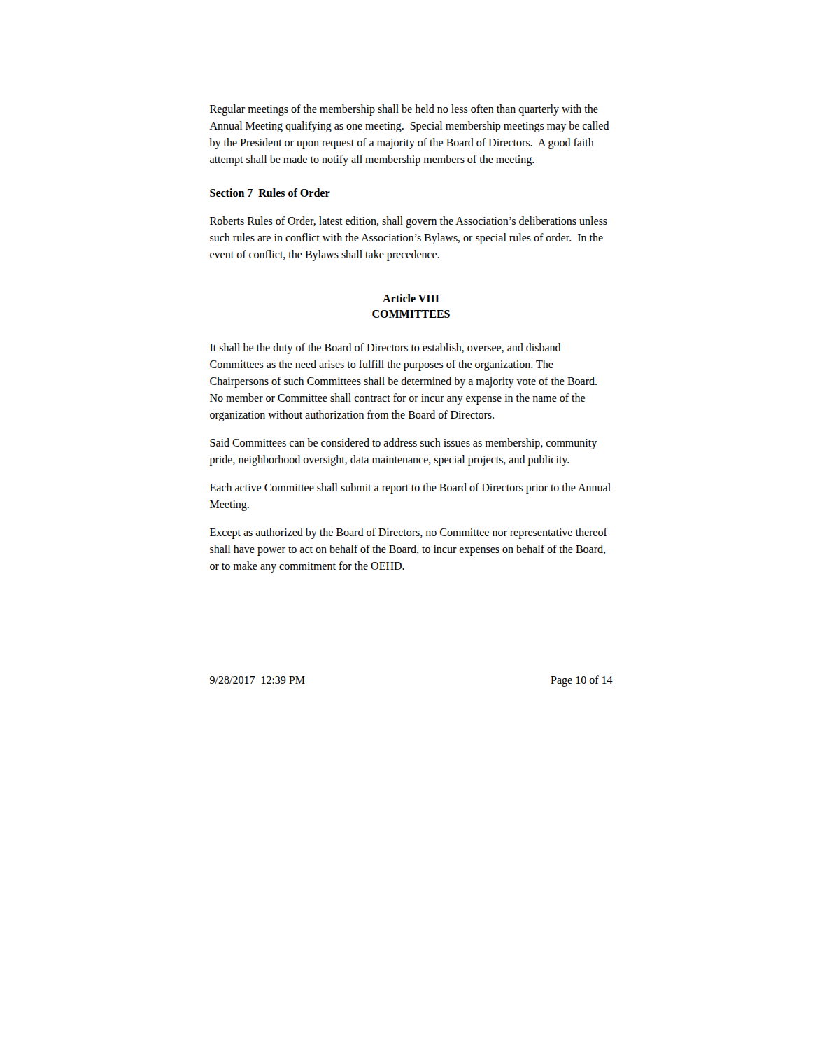Regular meetings of the membership shall be held no less often than quarterly with the Annual Meeting qualifying as one meeting. Special membership meetings may be called by the President or upon request of a majority of the Board of Directors. A good faith attempt shall be made to notify all membership members of the meeting.
Section 7 Rules of Order
Roberts Rules of Order, latest edition, shall govern the Association’s deliberations unless such rules are in conflict with the Association’s Bylaws, or special rules of order. In the event of conflict, the Bylaws shall take precedence.
Article VIII COMMITTEES
It shall be the duty of the Board of Directors to establish, oversee, and disband Committees as the need arises to fulfill the purposes of the organization. The Chairpersons of such Committees shall be determined by a majority vote of the Board. No member or Committee shall contract for or incur any expense in the name of the organization without authorization from the Board of Directors.
Said Committees can be considered to address such issues as membership, community pride, neighborhood oversight, data maintenance, special projects, and publicity.
Each active Committee shall submit a report to the Board of Directors prior to the Annual Meeting.
Except as authorized by the Board of Directors, no Committee nor representative thereof shall have power to act on behalf of the Board, to incur expenses on behalf of the Board, or to make any commitment for the OEHD.
9/28/2017 12:39 PM Page 10 of 14